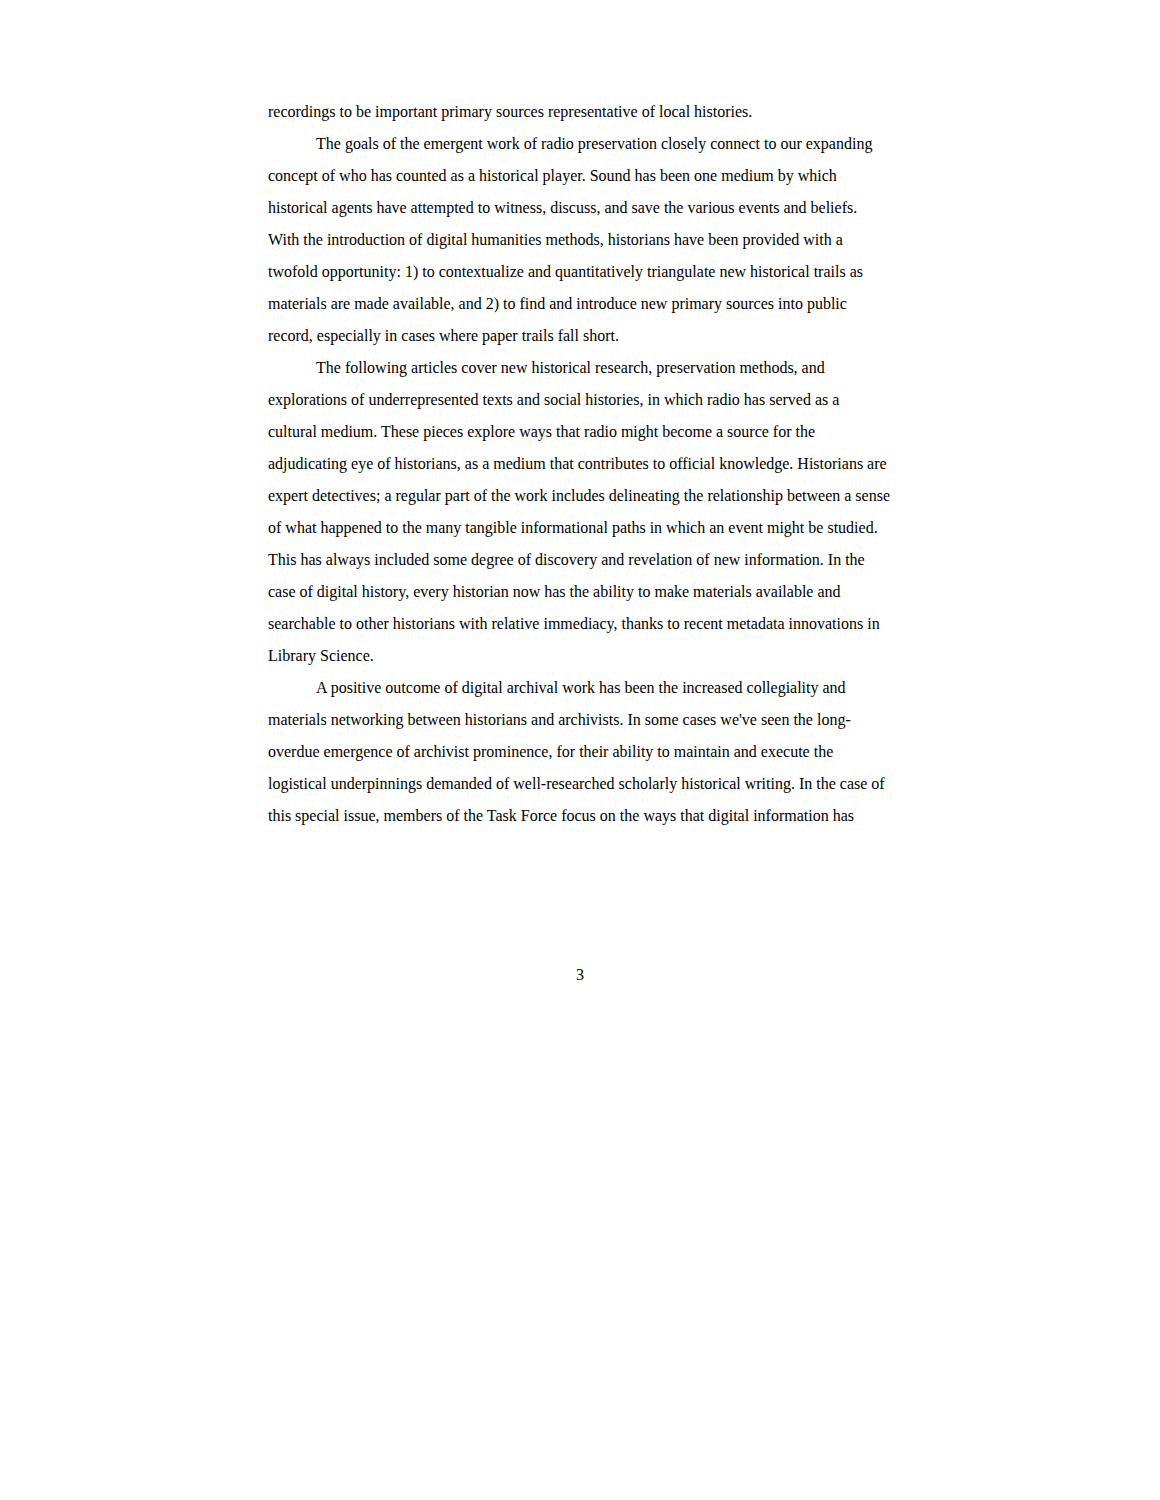recordings to be important primary sources representative of local histories.
The goals of the emergent work of radio preservation closely connect to our expanding concept of who has counted as a historical player. Sound has been one medium by which historical agents have attempted to witness, discuss, and save the various events and beliefs. With the introduction of digital humanities methods, historians have been provided with a twofold opportunity: 1) to contextualize and quantitatively triangulate new historical trails as materials are made available, and 2) to find and introduce new primary sources into public record, especially in cases where paper trails fall short.
The following articles cover new historical research, preservation methods, and explorations of underrepresented texts and social histories, in which radio has served as a cultural medium. These pieces explore ways that radio might become a source for the adjudicating eye of historians, as a medium that contributes to official knowledge. Historians are expert detectives; a regular part of the work includes delineating the relationship between a sense of what happened to the many tangible informational paths in which an event might be studied. This has always included some degree of discovery and revelation of new information. In the case of digital history, every historian now has the ability to make materials available and searchable to other historians with relative immediacy, thanks to recent metadata innovations in Library Science.
A positive outcome of digital archival work has been the increased collegiality and materials networking between historians and archivists. In some cases we've seen the long-overdue emergence of archivist prominence, for their ability to maintain and execute the logistical underpinnings demanded of well-researched scholarly historical writing. In the case of this special issue, members of the Task Force focus on the ways that digital information has
3